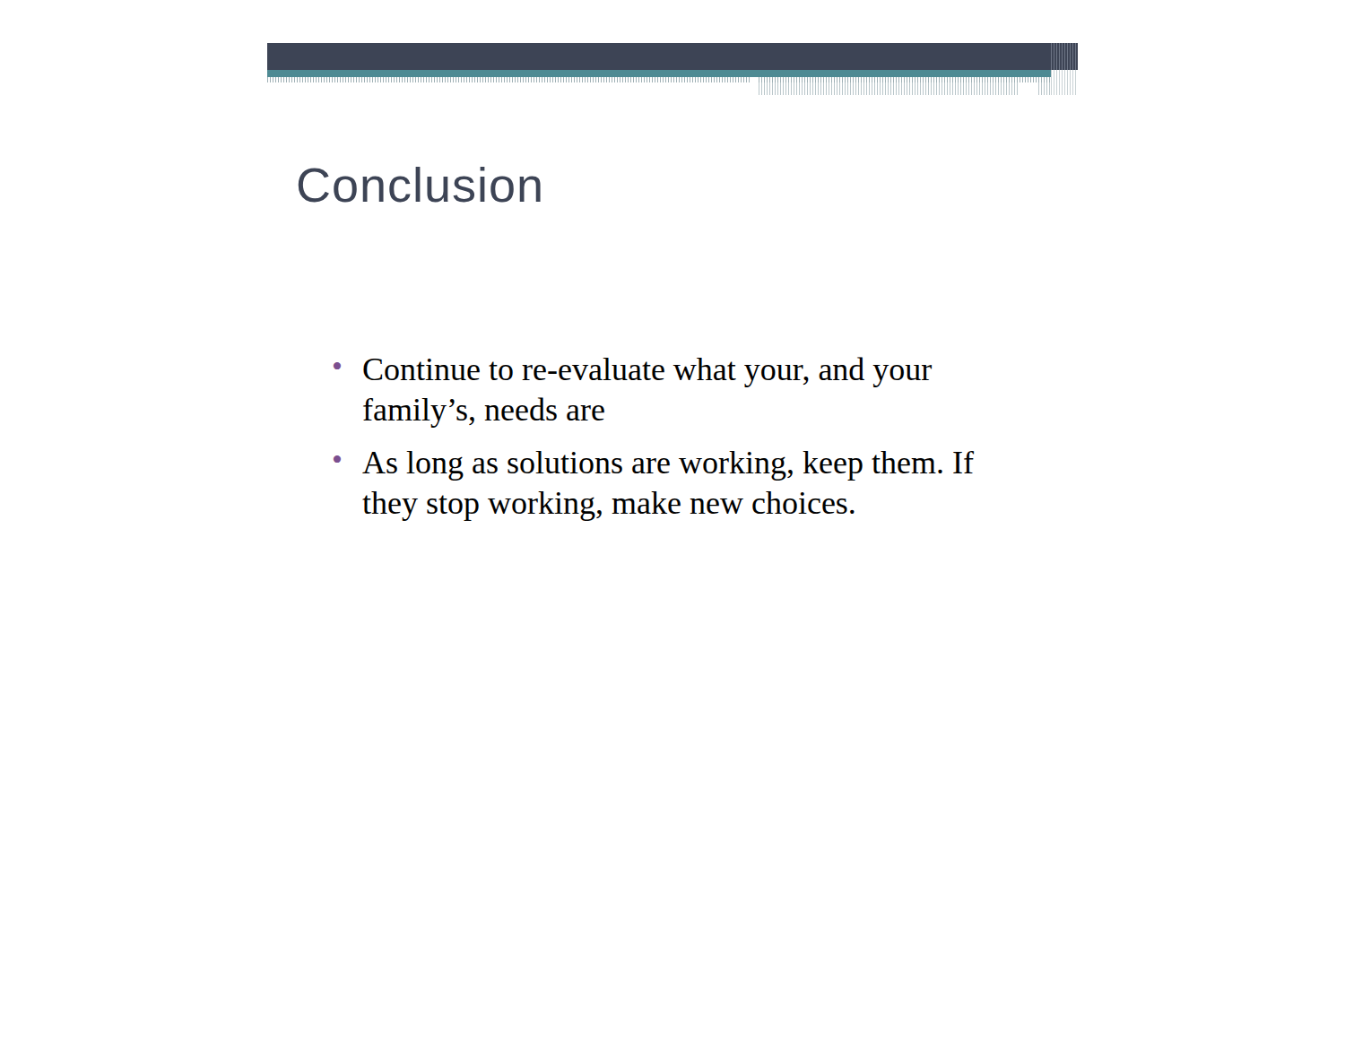Conclusion
Continue to re-evaluate what your, and your family’s, needs are
As long as solutions are working, keep them. If they stop working, make new choices.